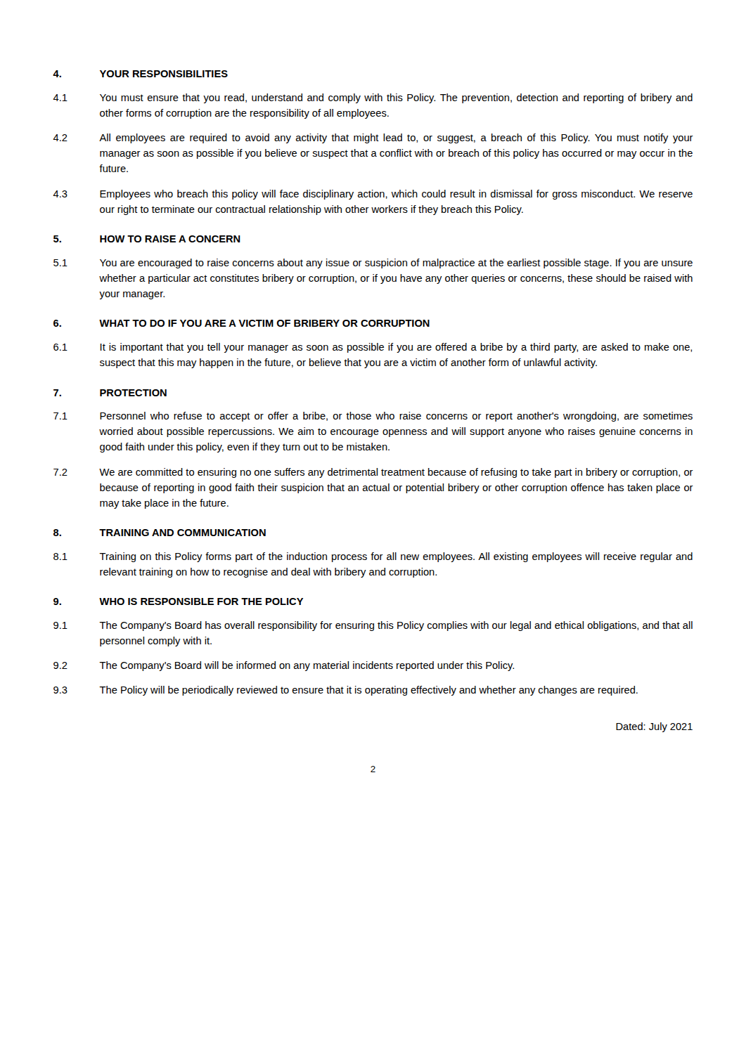4. YOUR RESPONSIBILITIES
4.1 You must ensure that you read, understand and comply with this Policy. The prevention, detection and reporting of bribery and other forms of corruption are the responsibility of all employees.
4.2 All employees are required to avoid any activity that might lead to, or suggest, a breach of this Policy. You must notify your manager as soon as possible if you believe or suspect that a conflict with or breach of this policy has occurred or may occur in the future.
4.3 Employees who breach this policy will face disciplinary action, which could result in dismissal for gross misconduct. We reserve our right to terminate our contractual relationship with other workers if they breach this Policy.
5. HOW TO RAISE A CONCERN
5.1 You are encouraged to raise concerns about any issue or suspicion of malpractice at the earliest possible stage. If you are unsure whether a particular act constitutes bribery or corruption, or if you have any other queries or concerns, these should be raised with your manager.
6. WHAT TO DO IF YOU ARE A VICTIM OF BRIBERY OR CORRUPTION
6.1 It is important that you tell your manager as soon as possible if you are offered a bribe by a third party, are asked to make one, suspect that this may happen in the future, or believe that you are a victim of another form of unlawful activity.
7. PROTECTION
7.1 Personnel who refuse to accept or offer a bribe, or those who raise concerns or report another's wrongdoing, are sometimes worried about possible repercussions. We aim to encourage openness and will support anyone who raises genuine concerns in good faith under this policy, even if they turn out to be mistaken.
7.2 We are committed to ensuring no one suffers any detrimental treatment because of refusing to take part in bribery or corruption, or because of reporting in good faith their suspicion that an actual or potential bribery or other corruption offence has taken place or may take place in the future.
8. TRAINING AND COMMUNICATION
8.1 Training on this Policy forms part of the induction process for all new employees. All existing employees will receive regular and relevant training on how to recognise and deal with bribery and corruption.
9. WHO IS RESPONSIBLE FOR THE POLICY
9.1 The Company's Board has overall responsibility for ensuring this Policy complies with our legal and ethical obligations, and that all personnel comply with it.
9.2 The Company's Board will be informed on any material incidents reported under this Policy.
9.3 The Policy will be periodically reviewed to ensure that it is operating effectively and whether any changes are required.
Dated: July 2021
2